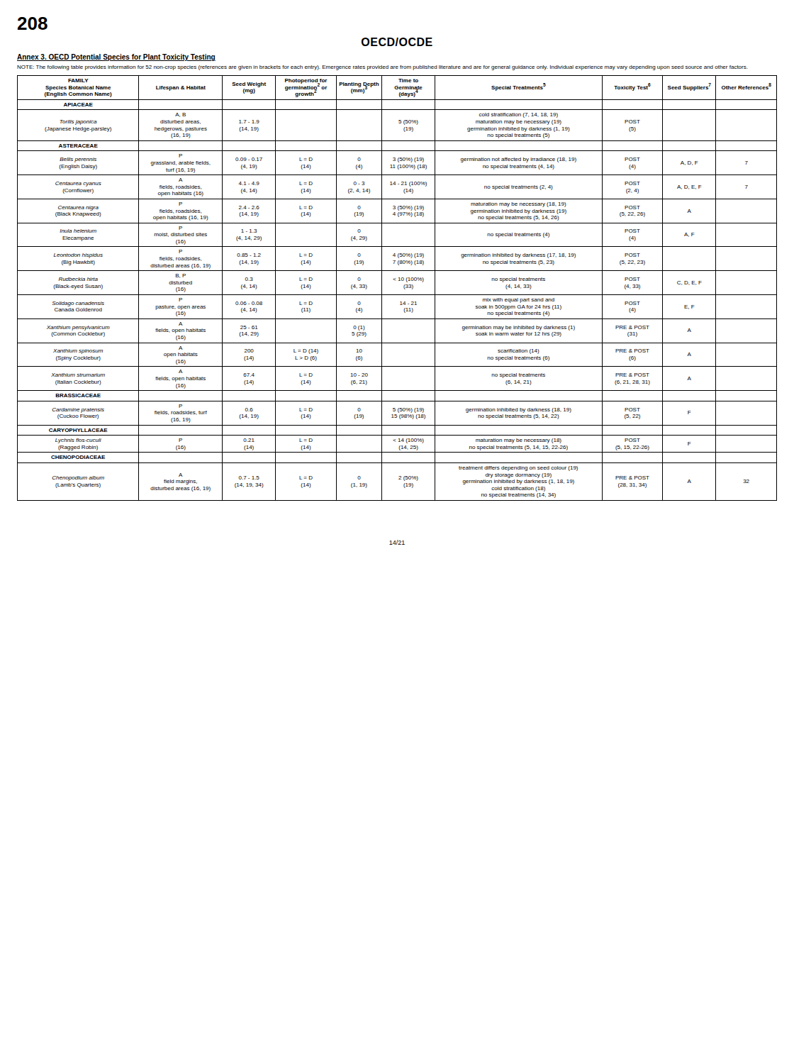208
OECD/OCDE
Annex 3. OECD Potential Species for Plant Toxicity Testing
NOTE: The following table provides information for 52 non-crop species (references are given in brackets for each entry). Emergence rates provided are from published literature and are for general guidance only. Individual experience may vary depending upon seed source and other factors.
| FAMILY Species Botanical Name (English Common Name) | Lifespan & Habitat | Seed Weight (mg) | Photoperiod for germination 2 or growth 2 | Planting Depth (mm) 3 | Time to Germinate (days) 4 | Special Treatments 5 | Toxicity Test 6 | Seed Suppliers 7 | Other References 8 |
| --- | --- | --- | --- | --- | --- | --- | --- | --- | --- |
| APIACEAE | | | | | | | | | |
| Torilis japonica (Japanese Hedge-parsley) | A, B disturbed areas, hedgerows, pastures (16, 19) | 1.7 - 1.9 (14, 19) | | | 5 (50%) (19) | cold stratification (7, 14, 18, 19) maturation may be necessary (19) germination inhibited by darkness (1, 19) no special treatments (5) | POST (5) | | |
| ASTERACEAE | | | | | | | | | |
| Bellis perennis (English Daisy) | P grassland, arable fields, turf (16, 19) | 0.09 - 0.17 (4, 19) | L = D (14) | 0 (4) | 3 (50%) (19) 11 (100%) (18) | germination not affected by irradiance (18, 19) no special treatments (4, 14) | POST (4) | A, D, F | 7 |
| Centaurea cyanus (Cornflower) | A fields, roadsides, open habitats (16) | 4.1 - 4.9 (4, 14) | L = D (14) | 0 - 3 (2, 4, 14) | 14 - 21 (100%) (14) | no special treatments (2, 4) | POST (2, 4) | A, D, E, F | 7 |
| Centaurea nigra (Black Knapweed) | P fields, roadsides, open habitats (16, 19) | 2.4 - 2.6 (14, 19) | L = D (14) | 0 (19) | 3 (50%) (19) 4 (97%) (18) | maturation may be necessary (18, 19) germination inhibited by darkness (19) no special treatments (5, 14, 26) | POST (5, 22, 26) | A | |
| Inula helenium Elecampane | P moist, disturbed sites (16) | 1 - 1.3 (4, 14, 29) | | 0 (4, 29) | | no special treatments (4) | POST (4) | A, F | |
| Leontodon hispidus (Big Hawkbit) | P fields, roadsides, disturbed areas (16, 19) | 0.85 - 1.2 (14, 19) | L = D (14) | 0 (19) | 4 (50%) (19) 7 (80%) (18) | germination inhibited by darkness (17, 18, 19) no special treatments (5, 23) | POST (5, 22, 23) | | |
| Rudbeckia hirta (Black-eyed Susan) | B, P disturbed (16) | 0.3 (4, 14) | L = D (14) | 0 (4, 33) | < 10 (100%) (33) | no special treatments (4, 14, 33) | POST (4, 33) | C, D, E, F | |
| Solidago canadensis Canada Goldenrod | P pasture, open areas (16) | 0.06 - 0.08 (4, 14) | L = D (11) | 0 (4) | 14 - 21 (11) | mix with equal part sand and soak in 500ppm GA for 24 hrs (11) no special treatments (4) | POST (4) | E, F | |
| Xanthium pensylvanicum (Common Cocklebur) | A fields, open habitats (16) | 25 - 61 (14, 29) | | 0 (1) 5 (29) | | germination may be inhibited by darkness (1) soak in warm water for 12 hrs (29) | PRE & POST (31) | A | |
| Xanthium spinosum (Spiny Cocklebur) | A open habitats (16) | 200 (14) | L = D (14) L > D (6) | 10 (6) | | scarification (14) no special treatments (6) | PRE & POST (6) | A | |
| Xanthium strumarium (Italian Cocklebur) | A fields, open habitats (16) | 67.4 (14) | L = D (14) | 10 - 20 (6, 21) | | no special treatments (6, 14, 21) | PRE & POST (6, 21, 28, 31) | A | |
| BRASSICACEAE | | | | | | | | | |
| Cardamine pratensis (Cuckoo Flower) | P fields, roadsides, turf (16, 19) | 0.6 (14, 19) | L = D (14) | 0 (19) | 5 (50%) (19) 15 (98%) (18) | germination inhibited by darkness (18, 19) no special treatments (5, 14, 22) | POST (5, 22) | F | |
| CARYOPHYLLACEAE | | | | | | | | | |
| Lychnis flos-cuculi (Ragged Robin) | P (16) | 0.21 (14) | L = D (14) | | < 14 (100%) (14, 25) | maturation may be necessary (18) no special treatments (5, 14, 15, 22-26) | POST (5, 15, 22-26) | F | |
| CHENOPODIACEAE | | | | | | | | | |
| Chenopodium album (Lamb's Quarters) | A field margins, disturbed areas (16, 19) | 0.7 - 1.5 (14, 19, 34) | L = D (14) | 0 (1, 19) | 2 (50%) (19) | treatment differs depending on seed colour (19) dry storage dormancy (19) germination inhibited by darkness (1, 18, 19) cold stratification (18) no special treatments (14, 34) | PRE & POST (28, 31, 34) | A | 32 |
14/21